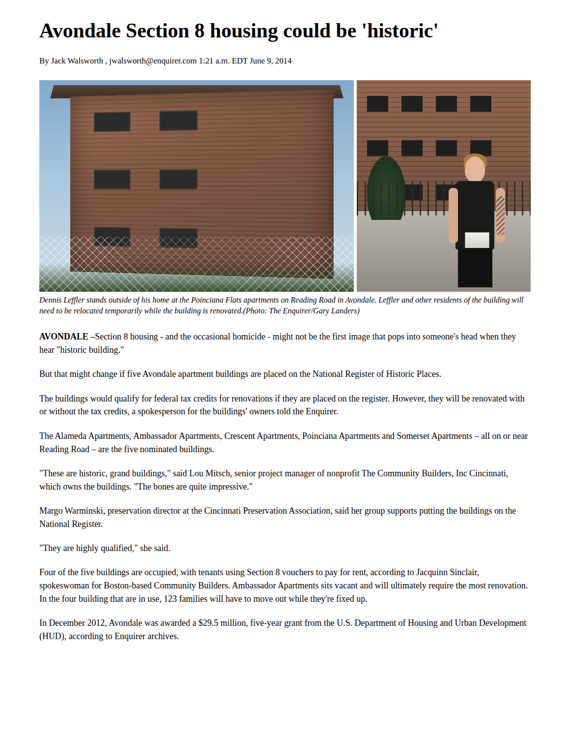Avondale Section 8 housing could be 'historic'
By Jack Walsworth , jwalsworth@enquirer.com 1:21 a.m. EDT June 9, 2014
Dennis Leffler stands outside of his home at the Poinciana Flats apartments on Reading Road in Avondale. Leffler and other residents of the building will need to be relocated temporarily while the building is renovated.(Photo: The Enquirer/Gary Landers)
AVONDALE –Section 8 housing - and the occasional homicide - might not be the first image that pops into someone's head when they hear "historic building."
But that might change if five Avondale apartment buildings are placed on the National Register of Historic Places.
The buildings would qualify for federal tax credits for renovations if they are placed on the register. However, they will be renovated with or without the tax credits, a spokesperson for the buildings' owners told the Enquirer.
The Alameda Apartments, Ambassador Apartments, Crescent Apartments, Poinciana Apartments and Somerset Apartments – all on or near Reading Road – are the five nominated buildings.
"These are historic, grand buildings," said Lou Mitsch, senior project manager of nonprofit The Community Builders, Inc Cincinnati, which owns the buildings. "The bones are quite impressive."
Margo Warminski, preservation director at the Cincinnati Preservation Association, said her group supports putting the buildings on the National Register.
"They are highly qualified," she said.
Four of the five buildings are occupied, with tenants using Section 8 vouchers to pay for rent, according to Jacquinn Sinclair, spokeswoman for Boston-based Community Builders. Ambassador Apartments sits vacant and will ultimately require the most renovation. In the four building that are in use, 123 families will have to move out while they're fixed up.
In December 2012, Avondale was awarded a $29.5 million, five-year grant from the U.S. Department of Housing and Urban Development (HUD), according to Enquirer archives.